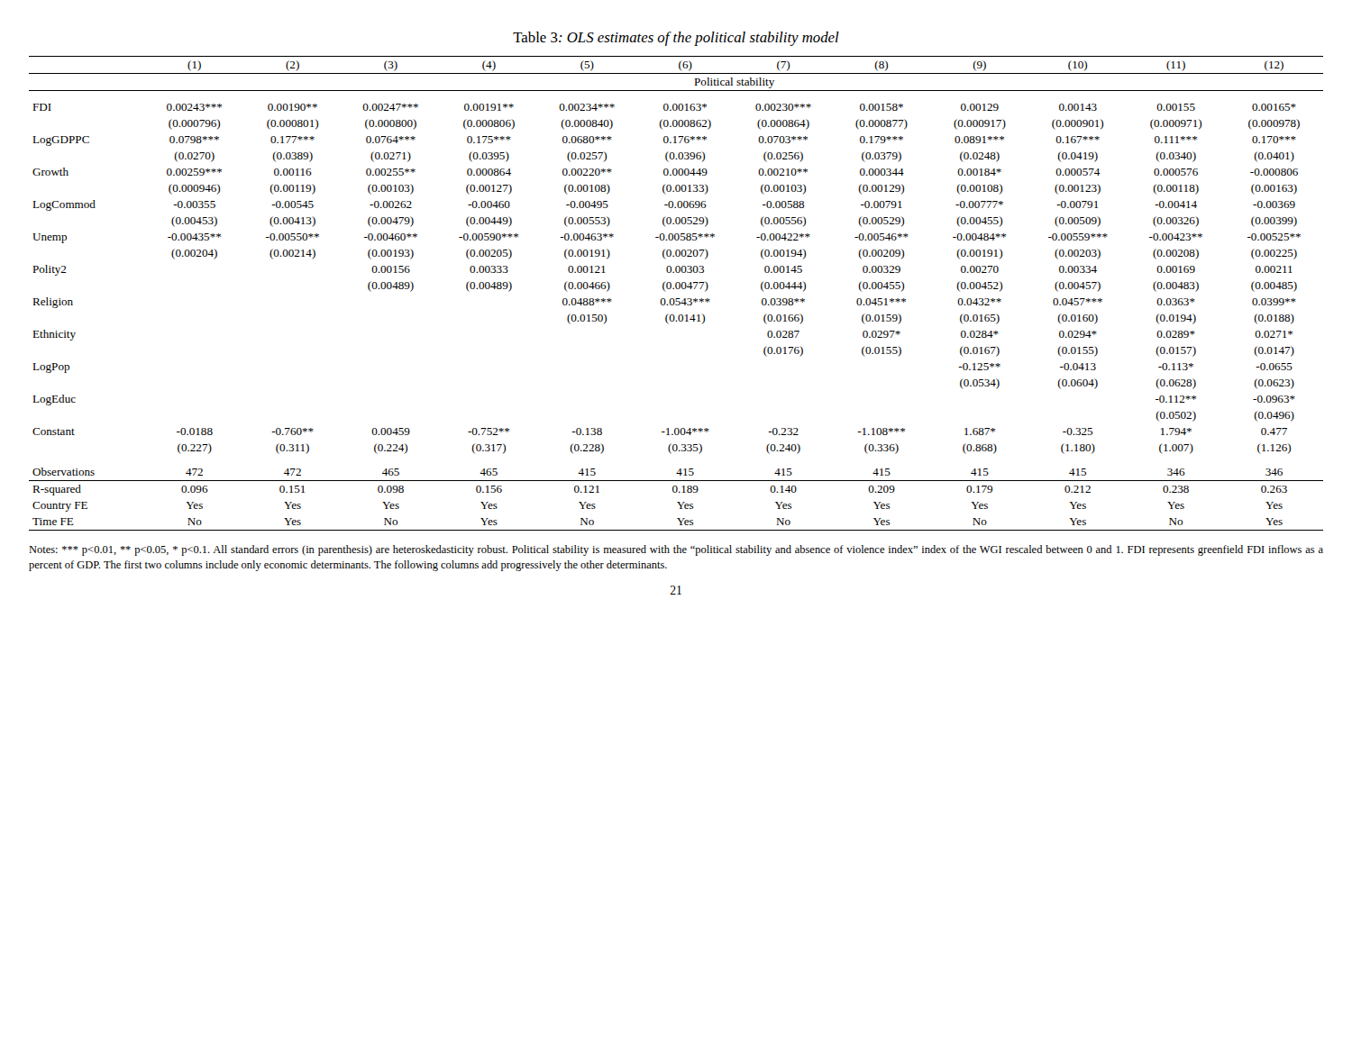Table 3: OLS estimates of the political stability model
| | (1) | (2) | (3) | (4) | (5) | (6) | (7) | (8) | (9) | (10) | (11) | (12) |
| | Political stability |
| FDI | 0.00243*** | 0.00190** | 0.00247*** | 0.00191** | 0.00234*** | 0.00163* | 0.00230*** | 0.00158* | 0.00129 | 0.00143 | 0.00155 | 0.00165* |
| | (0.000796) | (0.000801) | (0.000800) | (0.000806) | (0.000840) | (0.000862) | (0.000864) | (0.000877) | (0.000917) | (0.000901) | (0.000971) | (0.000978) |
| LogGDPPC | 0.0798*** | 0.177*** | 0.0764*** | 0.175*** | 0.0680*** | 0.176*** | 0.0703*** | 0.179*** | 0.0891*** | 0.167*** | 0.111*** | 0.170*** |
| | (0.0270) | (0.0389) | (0.0271) | (0.0395) | (0.0257) | (0.0396) | (0.0256) | (0.0379) | (0.0248) | (0.0419) | (0.0340) | (0.0401) |
| Growth | 0.00259*** | 0.00116 | 0.00255** | 0.000864 | 0.00220** | 0.000449 | 0.00210** | 0.000344 | 0.00184* | 0.000574 | 0.000576 | -0.000806 |
| | (0.000946) | (0.00119) | (0.00103) | (0.00127) | (0.00108) | (0.00133) | (0.00103) | (0.00129) | (0.00108) | (0.00123) | (0.00118) | (0.00163) |
| LogCommod | -0.00355 | -0.00545 | -0.00262 | -0.00460 | -0.00495 | -0.00696 | -0.00588 | -0.00791 | -0.00777* | -0.00791 | -0.00414 | -0.00369 |
| | (0.00453) | (0.00413) | (0.00479) | (0.00449) | (0.00553) | (0.00529) | (0.00556) | (0.00529) | (0.00455) | (0.00509) | (0.00326) | (0.00399) |
| Unemp | -0.00435** | -0.00550** | -0.00460** | -0.00590*** | -0.00463** | -0.00585*** | -0.00422** | -0.00546** | -0.00484** | -0.00559*** | -0.00423** | -0.00525** |
| | (0.00204) | (0.00214) | (0.00193) | (0.00205) | (0.00191) | (0.00207) | (0.00194) | (0.00209) | (0.00191) | (0.00203) | (0.00208) | (0.00225) |
| Polity2 | | | 0.00156 | 0.00333 | 0.00121 | 0.00303 | 0.00145 | 0.00329 | 0.00270 | 0.00334 | 0.00169 | 0.00211 |
| | | | (0.00489) | (0.00489) | (0.00466) | (0.00477) | (0.00444) | (0.00455) | (0.00452) | (0.00457) | (0.00483) | (0.00485) |
| Religion | | | | | 0.0488*** | 0.0543*** | 0.0398** | 0.0451*** | 0.0432** | 0.0457*** | 0.0363* | 0.0399** |
| | | | | | (0.0150) | (0.0141) | (0.0166) | (0.0159) | (0.0165) | (0.0160) | (0.0194) | (0.0188) |
| Ethnicity | | | | | | | 0.0287 | 0.0297* | 0.0284* | 0.0294* | 0.0289* | 0.0271* |
| | | | | | | | (0.0176) | (0.0155) | (0.0167) | (0.0155) | (0.0157) | (0.0147) |
| LogPop | | | | | | | | | -0.125** | -0.0413 | -0.113* | -0.0655 |
| | | | | | | | | | (0.0534) | (0.0604) | (0.0628) | (0.0623) |
| LogEduc | | | | | | | | | | | -0.112** | -0.0963* |
| | | | | | | | | | | | (0.0502) | (0.0496) |
| Constant | -0.0188 | -0.760** | 0.00459 | -0.752** | -0.138 | -1.004*** | -0.232 | -1.108*** | 1.687* | -0.325 | 1.794* | 0.477 |
| | (0.227) | (0.311) | (0.224) | (0.317) | (0.228) | (0.335) | (0.240) | (0.336) | (0.868) | (1.180) | (1.007) | (1.126) |
| Observations | 472 | 472 | 465 | 465 | 415 | 415 | 415 | 415 | 415 | 415 | 346 | 346 |
| R-squared | 0.096 | 0.151 | 0.098 | 0.156 | 0.121 | 0.189 | 0.140 | 0.209 | 0.179 | 0.212 | 0.238 | 0.263 |
| Country FE | Yes | Yes | Yes | Yes | Yes | Yes | Yes | Yes | Yes | Yes | Yes | Yes |
| Time FE | No | Yes | No | Yes | No | Yes | No | Yes | No | Yes | No | Yes |
Notes: *** p<0.01, ** p<0.05, * p<0.1. All standard errors (in parenthesis) are heteroskedasticity robust. Political stability is measured with the “political stability and absence of violence index” index of the WGI rescaled between 0 and 1. FDI represents greenfield FDI inflows as a percent of GDP. The first two columns include only economic determinants. The following columns add progressively the other determinants.
21